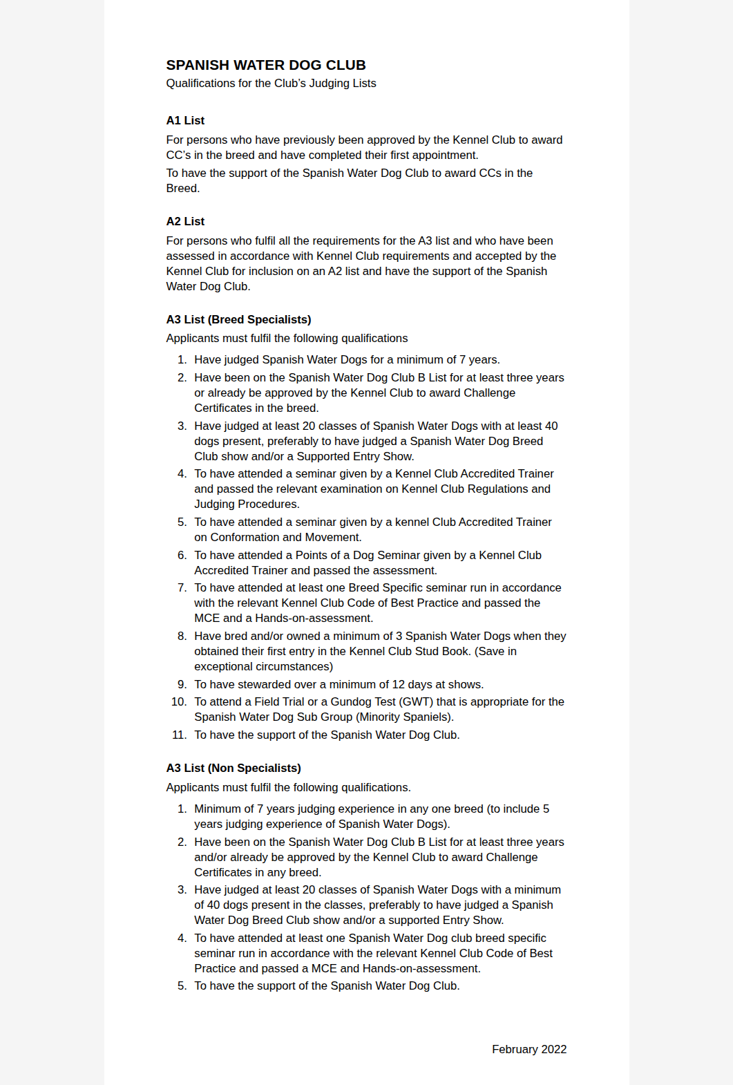SPANISH WATER DOG CLUB
Qualifications for the Club’s Judging Lists
A1 List
For persons who have previously been approved by the Kennel Club to award CC’s in the breed and have completed their first appointment.
To have the support of the Spanish Water Dog Club to award CCs in the Breed.
A2 List
For persons who fulfil all the requirements for the A3 list and who have been assessed in accordance with Kennel Club requirements and accepted by the Kennel Club for inclusion on an A2 list and have the support of the Spanish Water Dog Club.
A3 List (Breed Specialists)
Applicants must fulfil the following qualifications
Have judged Spanish Water Dogs for a minimum of 7 years.
Have been on the Spanish Water Dog Club B List for at least three years or already be approved by the Kennel Club to award Challenge Certificates in the breed.
Have judged at least 20 classes of Spanish Water Dogs with at least 40 dogs present, preferably to have judged a Spanish Water Dog Breed Club show and/or a Supported Entry Show.
To have attended a seminar given by a Kennel Club Accredited Trainer and passed the relevant examination on Kennel Club Regulations and Judging Procedures.
To have attended a seminar given by a kennel Club Accredited Trainer on Conformation and Movement.
To have attended a Points of a Dog Seminar given by a Kennel Club Accredited Trainer and passed the assessment.
To have attended at least one Breed Specific seminar run in accordance with the relevant Kennel Club Code of Best Practice and passed the MCE and a Hands-on-assessment.
Have bred and/or owned a minimum of 3 Spanish Water Dogs when they obtained their first entry in the Kennel Club Stud Book. (Save in exceptional circumstances)
To have stewarded over a minimum of 12 days at shows.
To attend a Field Trial or a Gundog Test (GWT) that is appropriate for the Spanish Water Dog Sub Group (Minority Spaniels).
To have the support of the Spanish Water Dog Club.
A3 List (Non Specialists)
Applicants must fulfil the following qualifications.
Minimum of 7 years judging experience in any one breed (to include 5 years judging experience of Spanish Water Dogs).
Have been on the Spanish Water Dog Club B List for at least three years and/or already be approved by the Kennel Club to award Challenge Certificates in any breed.
Have judged at least 20 classes of Spanish Water Dogs with a minimum of 40 dogs present in the classes, preferably to have judged a Spanish Water Dog Breed Club show and/or a supported Entry Show.
To have attended at least one Spanish Water Dog club breed specific seminar run in accordance with the relevant Kennel Club Code of Best Practice and passed a MCE and Hands-on-assessment.
To have the support of the Spanish Water Dog Club.
February 2022